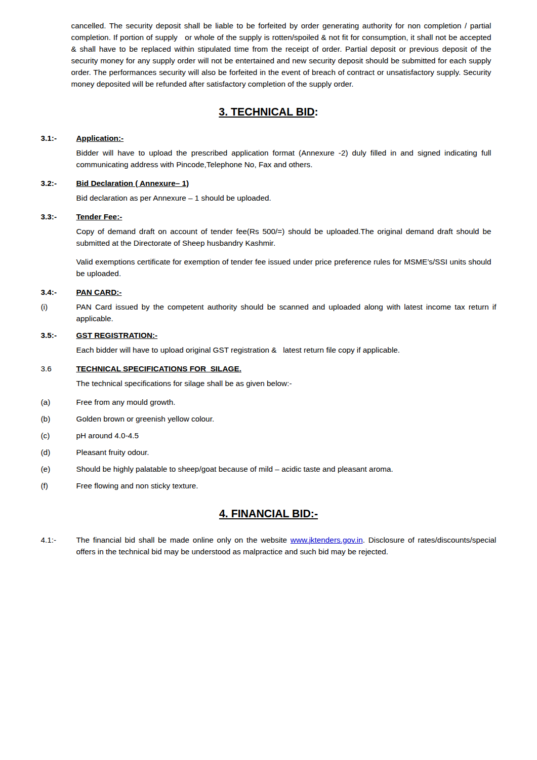cancelled. The security deposit shall be liable to be forfeited by order generating authority for non completion / partial completion. If portion of supply or whole of the supply is rotten/spoiled & not fit for consumption, it shall not be accepted & shall have to be replaced within stipulated time from the receipt of order. Partial deposit or previous deposit of the security money for any supply order will not be entertained and new security deposit should be submitted for each supply order. The performances security will also be forfeited in the event of breach of contract or unsatisfactory supply. Security money deposited will be refunded after satisfactory completion of the supply order.
3. TECHNICAL BID:
3.1:-
Application:-
Bidder will have to upload the prescribed application format (Annexure -2) duly filled in and signed indicating full communicating address with Pincode,Telephone No, Fax and others.
3.2:-
Bid Declaration ( Annexure– 1)
Bid declaration as per Annexure – 1 should be uploaded.
3.3:-
Tender Fee:-
Copy of demand draft on account of tender fee(Rs 500/=) should be uploaded.The original demand draft should be submitted at the Directorate of Sheep husbandry Kashmir.
Valid exemptions certificate for exemption of tender fee issued under price preference rules for MSME’s/SSI units should be uploaded.
3.4:-
PAN CARD:-
(i)
PAN Card issued by the competent authority should be scanned and uploaded along with latest income tax return if applicable.
3.5:-
GST REGISTRATION:-
Each bidder will have to upload original GST registration & latest return file copy if applicable.
3.6
TECHNICAL SPECIFICATIONS FOR SILAGE.
The technical specifications for silage shall be as given below:-
(a)
Free from any mould growth.
(b)
Golden brown or greenish yellow colour.
(c)
pH around 4.0-4.5
(d)
Pleasant fruity odour.
(e)
Should be highly palatable to sheep/goat because of mild – acidic taste and pleasant aroma.
(f)
Free flowing and non sticky texture.
4. FINANCIAL BID:-
4.1:-
The financial bid shall be made online only on the website www.jktenders.gov.in. Disclosure of rates/discounts/special offers in the technical bid may be understood as malpractice and such bid may be rejected.